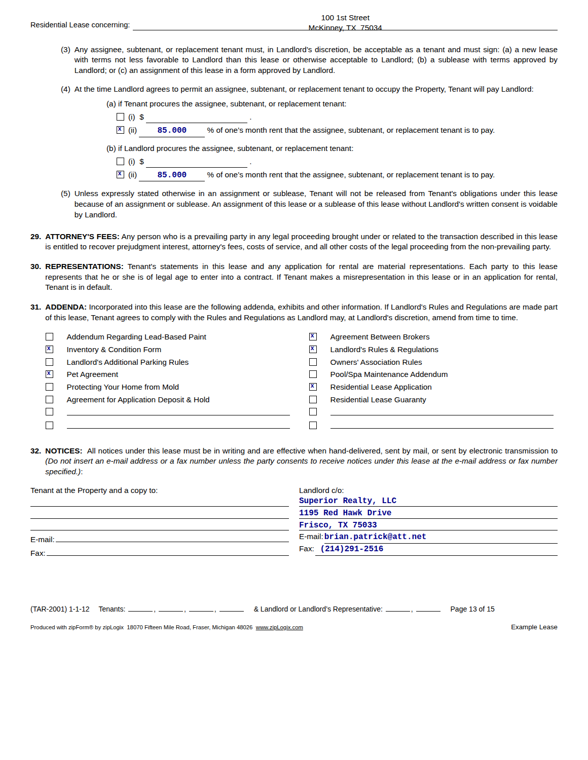Residential Lease concerning:
100 1st Street
McKinney, TX 75034
(3)
Any assignee, subtenant, or replacement tenant must, in Landlord's discretion, be acceptable as a tenant and must sign: (a) a new lease with terms not less favorable to Landlord than this lease or otherwise acceptable to Landlord; (b) a sublease with terms approved by Landlord; or (c) an assignment of this lease in a form approved by Landlord.
(4)
At the time Landlord agrees to permit an assignee, subtenant, or replacement tenant to occupy the Property, Tenant will pay Landlord:
(a) if Tenant procures the assignee, subtenant, or replacement tenant:
(i) $ .
(ii) 85.000 % of one’s month rent that the assignee, subtenant, or replacement tenant is to pay.
(b) if Landlord procures the assignee, subtenant, or replacement tenant:
(i) $ .
(ii) 85.000 % of one’s month rent that the assignee, subtenant, or replacement tenant is to pay.
(5)
Unless expressly stated otherwise in an assignment or sublease, Tenant will not be released from Tenant's obligations under this lease because of an assignment or sublease. An assignment of this lease or a sublease of this lease without Landlord's written consent is voidable by Landlord.
29.
ATTORNEY'S FEES: Any person who is a prevailing party in any legal proceeding brought under or related to the transaction described in this lease is entitled to recover prejudgment interest, attorney's fees, costs of service, and all other costs of the legal proceeding from the non-prevailing party.
30.
REPRESENTATIONS: Tenant's statements in this lease and any application for rental are material representations. Each party to this lease represents that he or she is of legal age to enter into a contract. If Tenant makes a misrepresentation in this lease or in an application for rental, Tenant is in default.
31.
ADDENDA: Incorporated into this lease are the following addenda, exhibits and other information. If Landlord's Rules and Regulations are made part of this lease, Tenant agrees to comply with the Rules and Regulations as Landlord may, at Landlord's discretion, amend from time to time.
| | Addendum Regarding Lead-Based Paint | | Agreement Between Brokers |
| | Inventory & Condition Form | | Landlord's Rules & Regulations |
| | Landlord's Additional Parking Rules | | Owners' Association Rules |
| | Pet Agreement | | Pool/Spa Maintenance Addendum |
| | Protecting Your Home from Mold | | Residential Lease Application |
| | Agreement for Application Deposit & Hold | | Residential Lease Guaranty |
32.
NOTICES: All notices under this lease must be in writing and are effective when hand-delivered, sent by mail, or sent by electronic transmission to (Do not insert an e-mail address or a fax number unless the party consents to receive notices under this lease at the e-mail address or fax number specified.):
Tenant at the Property and a copy to:
E-mail:
Fax:
Landlord c/o:
Superior Realty, LLC
1195 Red Hawk Drive
Frisco, TX 75033
E-mail: brian.patrick@att.net
Fax: (214)291-2516
(TAR-2001) 1-1-12
Tenants: , , ,
& Landlord or Landlord’s Representative: ,
Page 13 of 15
Produced with zipForm® by zipLogix 18070 Fifteen Mile Road, Fraser, Michigan 48026 www.zipLogix.com
Example Lease